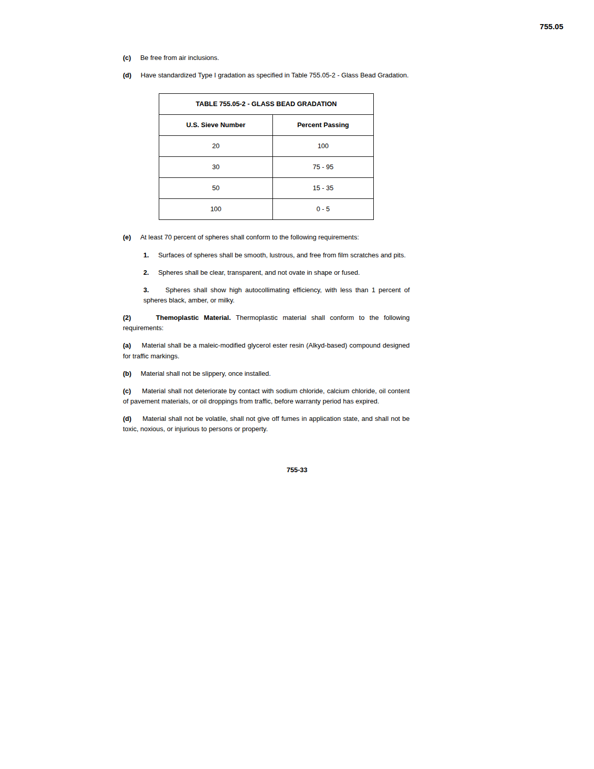755.05
(c) Be free from air inclusions.
(d) Have standardized Type I gradation as specified in Table 755.05-2 - Glass Bead Gradation.
TABLE 755.05-2 - GLASS BEAD GRADATION
| U.S. Sieve Number | Percent Passing |
| --- | --- |
| 20 | 100 |
| 30 | 75 - 95 |
| 50 | 15 - 35 |
| 100 | 0 - 5 |
(e) At least 70 percent of spheres shall conform to the following requirements:
1. Surfaces of spheres shall be smooth, lustrous, and free from film scratches and pits.
2. Spheres shall be clear, transparent, and not ovate in shape or fused.
3. Spheres shall show high autocollimating efficiency, with less than 1 percent of spheres black, amber, or milky.
(2) Themoplastic Material. Thermoplastic material shall conform to the following requirements:
(a) Material shall be a maleic-modified glycerol ester resin (Alkyd-based) compound designed for traffic markings.
(b) Material shall not be slippery, once installed.
(c) Material shall not deteriorate by contact with sodium chloride, calcium chloride, oil content of pavement materials, or oil droppings from traffic, before warranty period has expired.
(d) Material shall not be volatile, shall not give off fumes in application state, and shall not be toxic, noxious, or injurious to persons or property.
755-33